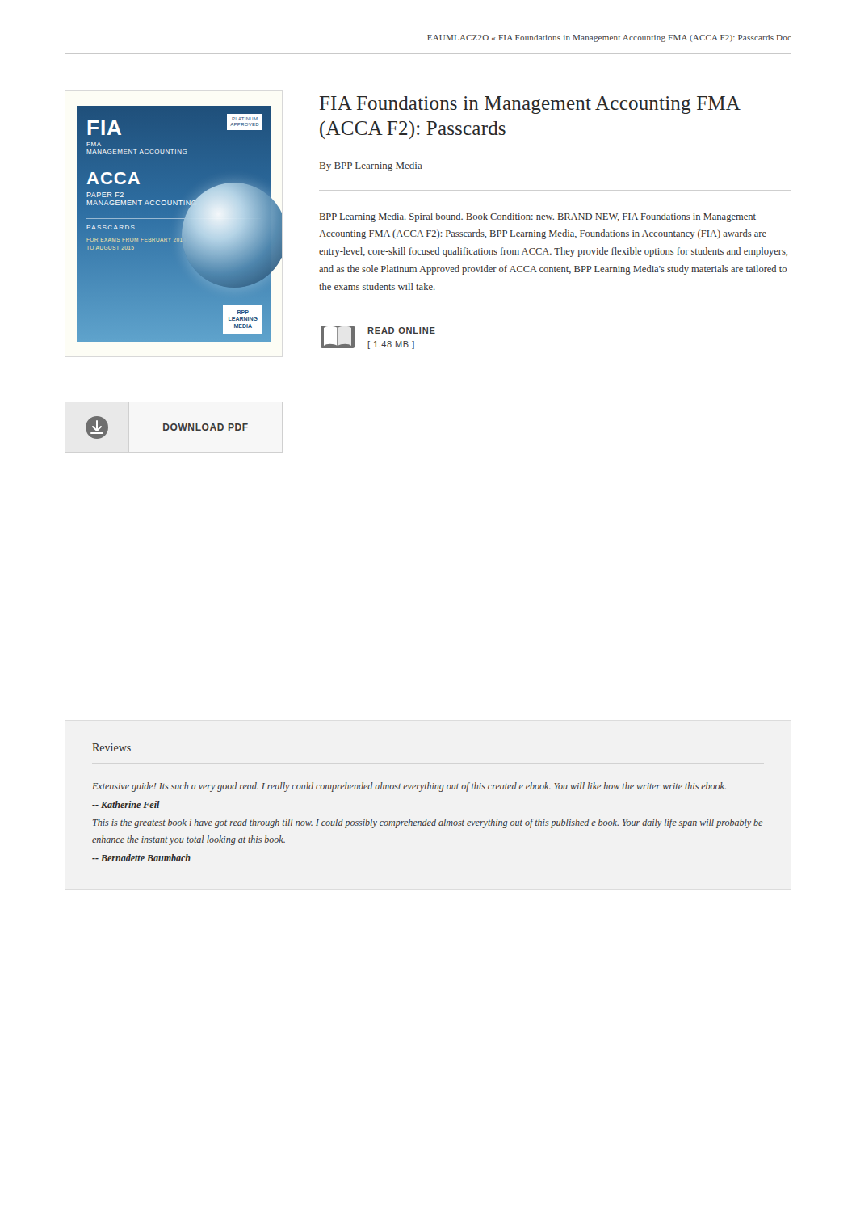EAUMLACZ2O « FIA Foundations in Management Accounting FMA (ACCA F2): Passcards Doc
PLATINUM
APPROVED
FIA
FMA
Management Accounting
ACCA
Paper F2
Management Accounting
Passcards
For exams from February 2014
to August 2015
BPP
LEARNING
MEDIA
Download PDF
FIA Foundations in Management Accounting FMA (ACCA F2): Passcards
By BPP Learning Media
BPP Learning Media. Spiral bound. Book Condition: new. BRAND NEW, FIA Foundations in Management Accounting FMA (ACCA F2): Passcards, BPP Learning Media, Foundations in Accountancy (FIA) awards are entry-level, core-skill focused qualifications from ACCA. They provide flexible options for students and employers, and as the sole Platinum Approved provider of ACCA content, BPP Learning Media's study materials are tailored to the exams students will take.
Read Online
[ 1.48 MB ]
Reviews
Extensive guide! Its such a very good read. I really could comprehended almost everything out of this created e ebook. You will like how the writer write this ebook.
-- Katherine Feil
This is the greatest book i have got read through till now. I could possibly comprehended almost everything out of this published e book. Your daily life span will probably be enhance the instant you total looking at this book.
-- Bernadette Baumbach